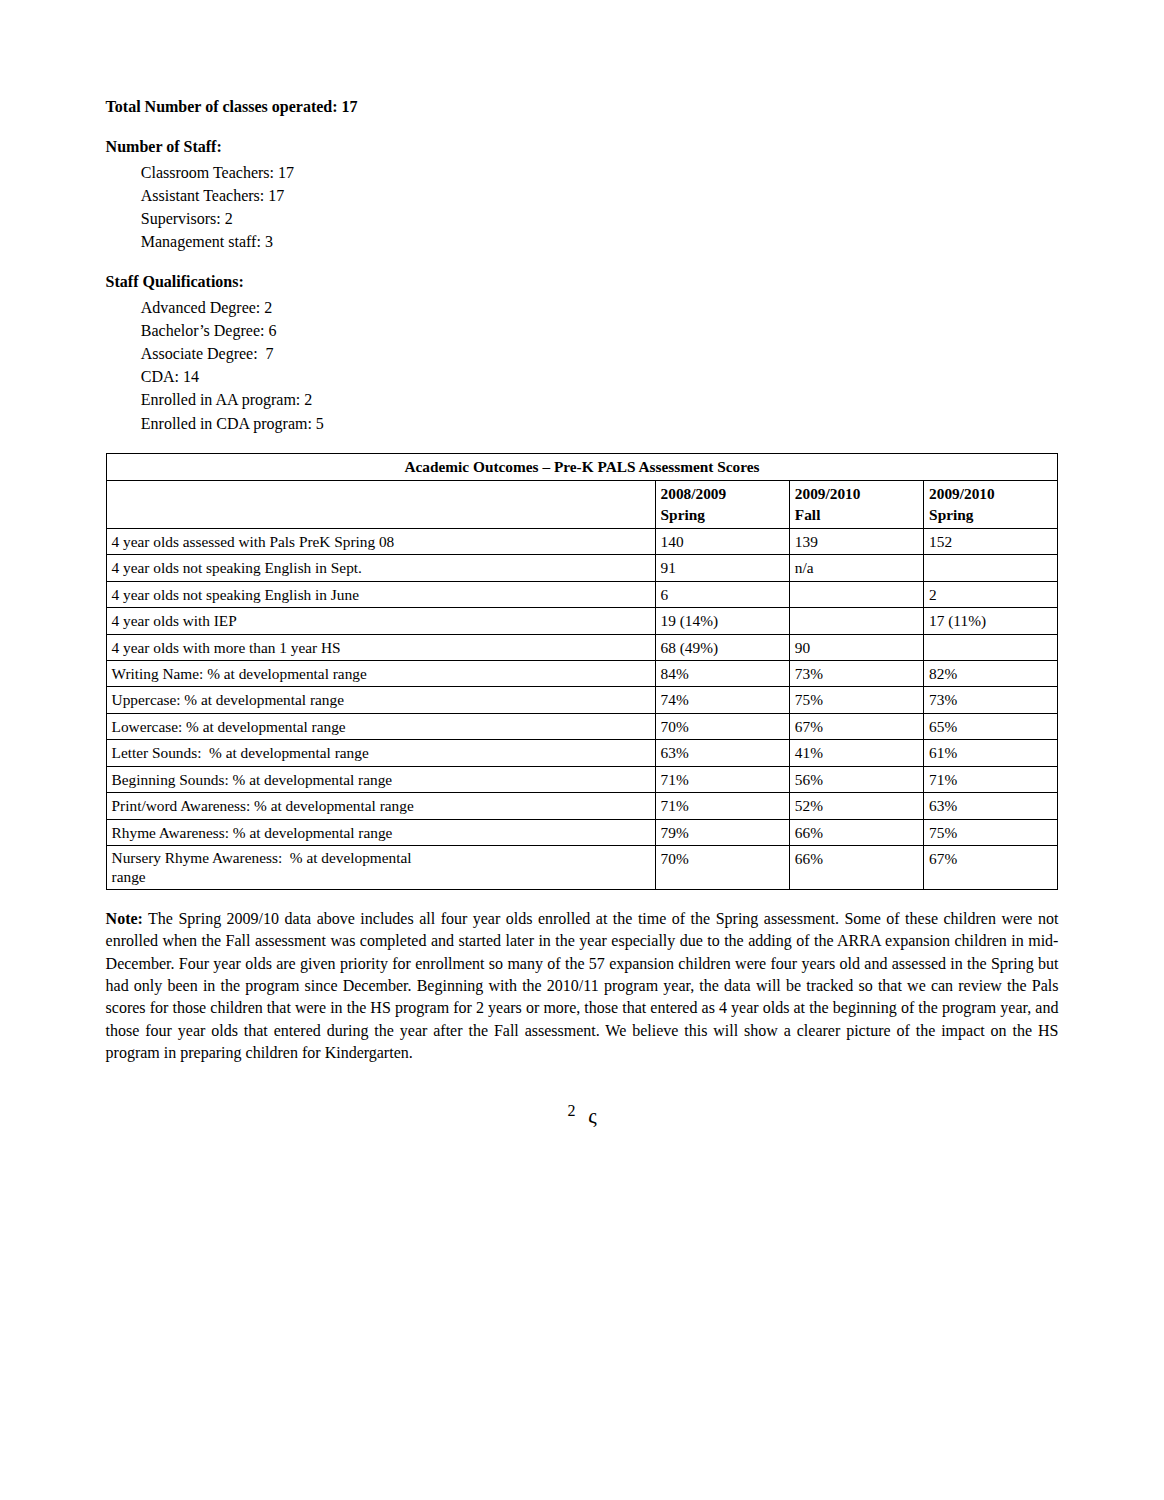Total Number of classes operated: 17
Number of Staff:
Classroom Teachers: 17
Assistant Teachers: 17
Supervisors: 2
Management staff: 3
Staff Qualifications:
Advanced Degree: 2
Bachelor’s Degree: 6
Associate Degree: 7
CDA: 14
Enrolled in AA program: 2
Enrolled in CDA program: 5
Academic Outcomes – Pre-K PALS Assessment Scores
| | 2008/2009 Spring | 2009/2010 Fall | 2009/2010 Spring |
| --- | --- | --- | --- |
| 4 year olds assessed with Pals PreK Spring 08 | 140 | 139 | 152 |
| 4 year olds not speaking English in Sept. | 91 | n/a | |
| 4 year olds not speaking English in June | 6 | | 2 |
| 4 year olds with IEP | 19 (14%) | | 17 (11%) |
| 4 year olds with more than 1 year HS | 68 (49%) | 90 | |
| Writing Name: % at developmental range | 84% | 73% | 82% |
| Uppercase: % at developmental range | 74% | 75% | 73% |
| Lowercase: % at developmental range | 70% | 67% | 65% |
| Letter Sounds: % at developmental range | 63% | 41% | 61% |
| Beginning Sounds: % at developmental range | 71% | 56% | 71% |
| Print/word Awareness: % at developmental range | 71% | 52% | 63% |
| Rhyme Awareness: % at developmental range | 79% | 66% | 75% |
| Nursery Rhyme Awareness: % at developmental range | 70% | 66% | 67% |
Note: The Spring 2009/10 data above includes all four year olds enrolled at the time of the Spring assessment. Some of these children were not enrolled when the Fall assessment was completed and started later in the year especially due to the adding of the ARRA expansion children in mid-December. Four year olds are given priority for enrollment so many of the 57 expansion children were four years old and assessed in the Spring but had only been in the program since December. Beginning with the 2010/11 program year, the data will be tracked so that we can review the Pals scores for those children that were in the HS program for 2 years or more, those that entered as 4 year olds at the beginning of the program year, and those four year olds that entered during the year after the Fall assessment. We believe this will show a clearer picture of the impact on the HS program in preparing children for Kindergarten.
2ς